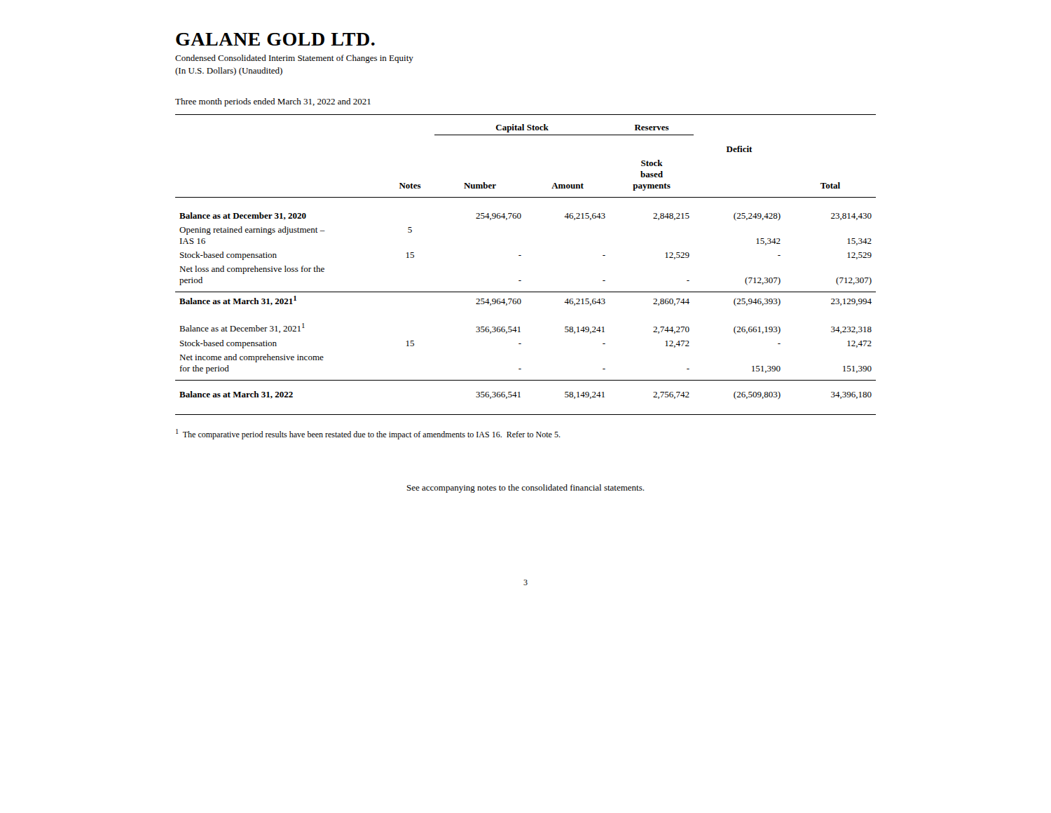GALANE GOLD LTD.
Condensed Consolidated Interim Statement of Changes in Equity
(In U.S. Dollars) (Unaudited)
Three month periods ended March 31, 2022 and 2021
| | | Capital Stock | Reserves | | |
| | | | | | Deficit | |
| | Notes | Number | Amount | Stock based payments | | Total |
| Balance as at December 31, 2020 | | 254,964,760 | 46,215,643 | 2,848,215 | (25,249,428) | 23,814,430 |
| Opening retained earnings adjustment – IAS 16 | 5 | | | | 15,342 | 15,342 |
| Stock-based compensation | 15 | - | - | 12,529 | - | 12,529 |
| Net loss and comprehensive loss for the period | | - | - | - | (712,307) | (712,307) |
| Balance as at March 31, 2021 1 | | 254,964,760 | 46,215,643 | 2,860,744 | (25,946,393) | 23,129,994 |
| Balance as at December 31, 2021 1 | | 356,366,541 | 58,149,241 | 2,744,270 | (26,661,193) | 34,232,318 |
| Stock-based compensation | 15 | - | - | 12,472 | - | 12,472 |
| Net income and comprehensive income for the period | | - | - | - | 151,390 | 151,390 |
| Balance as at March 31, 2022 | | 356,366,541 | 58,149,241 | 2,756,742 | (26,509,803) | 34,396,180 |
1 The comparative period results have been restated due to the impact of amendments to IAS 16. Refer to Note 5.
See accompanying notes to the consolidated financial statements.
3